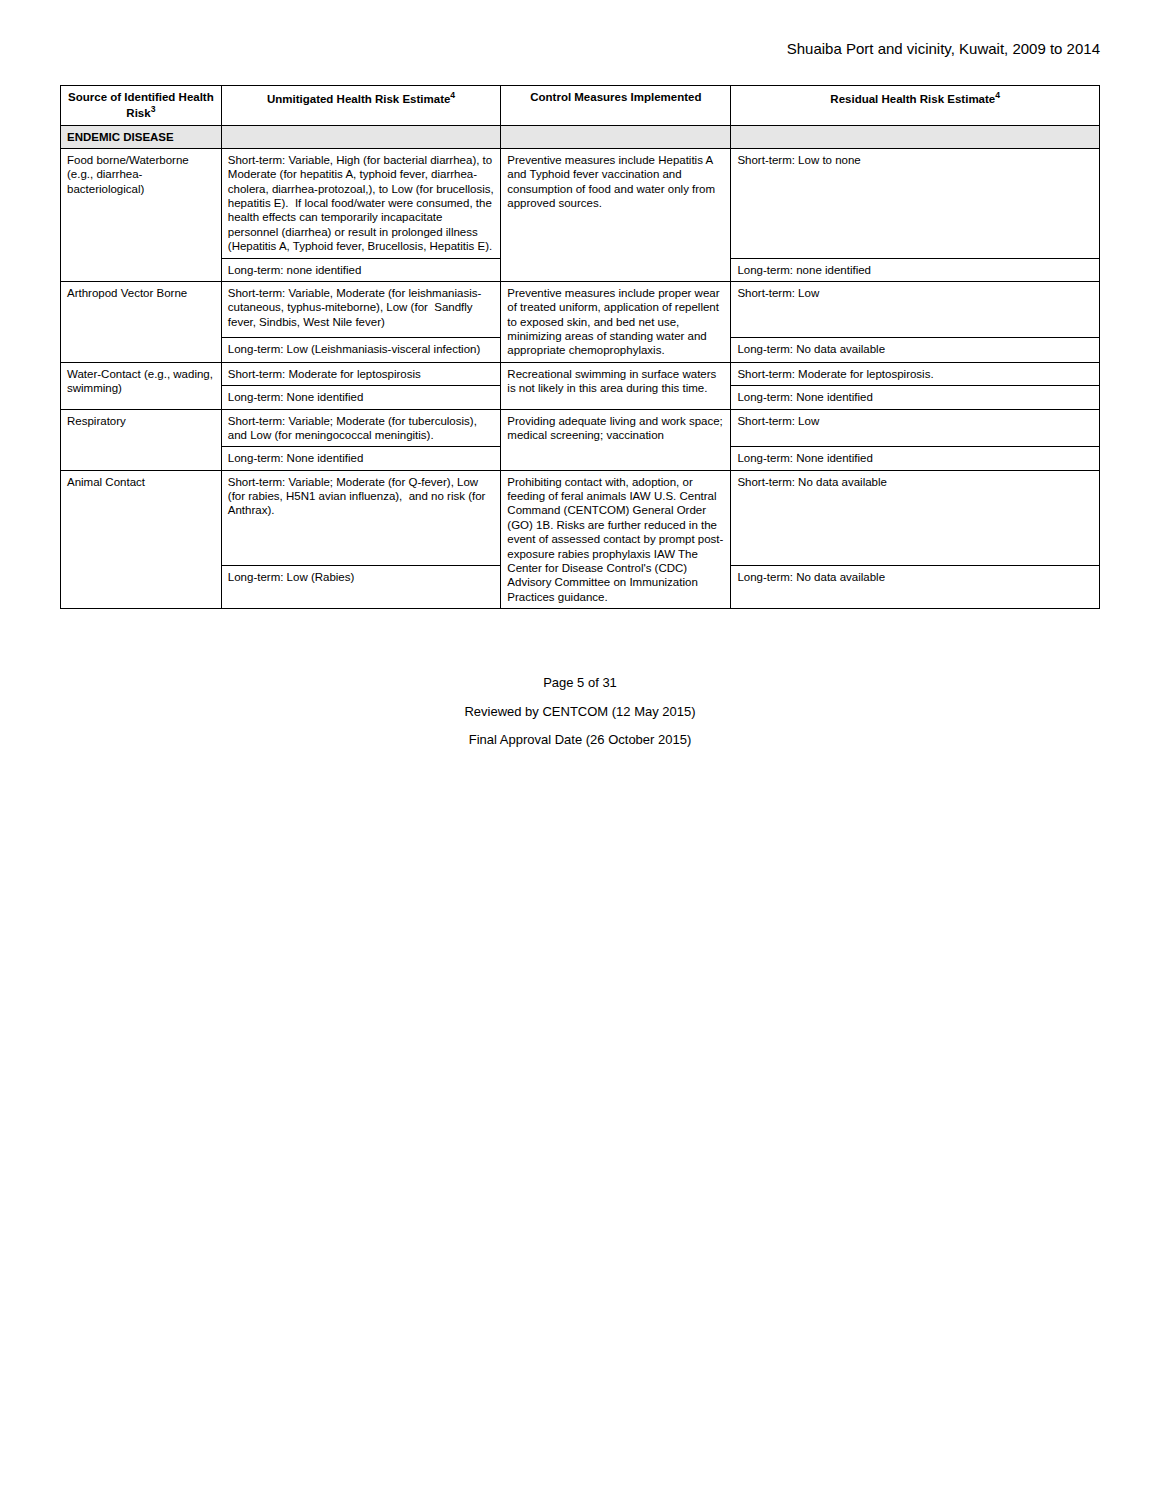Shuaiba Port and vicinity, Kuwait, 2009 to 2014
| Source of Identified Health Risk 3 | Unmitigated Health Risk Estimate 4 | Control Measures Implemented | Residual Health Risk Estimate 4 |
| --- | --- | --- | --- |
| ENDEMIC DISEASE | | | |
| Food borne/Waterborne (e.g., diarrhea-bacteriological) | Short-term: Variable, High (for bacterial diarrhea), to Moderate (for hepatitis A, typhoid fever, diarrhea-cholera, diarrhea-protozoal,), to Low (for brucellosis, hepatitis E). If local food/water were consumed, the health effects can temporarily incapacitate personnel (diarrhea) or result in prolonged illness (Hepatitis A, Typhoid fever, Brucellosis, Hepatitis E). | Preventive measures include Hepatitis A and Typhoid fever vaccination and consumption of food and water only from approved sources. | Short-term: Low to none |
| Long-term: none identified | Long-term: none identified |
| Arthropod Vector Borne | Short-term: Variable, Moderate (for leishmaniasis-cutaneous, typhus-miteborne), Low (for Sandfly fever, Sindbis, West Nile fever) | Preventive measures include proper wear of treated uniform, application of repellent to exposed skin, and bed net use, minimizing areas of standing water and appropriate chemoprophylaxis. | Short-term: Low |
| Long-term: Low (Leishmaniasis-visceral infection) | Long-term: No data available |
| Water-Contact (e.g., wading, swimming) | Short-term: Moderate for leptospirosis | Recreational swimming in surface waters is not likely in this area during this time. | Short-term: Moderate for leptospirosis. |
| Long-term: None identified | Long-term: None identified |
| Respiratory | Short-term: Variable; Moderate (for tuberculosis), and Low (for meningococcal meningitis). | Providing adequate living and work space; medical screening; vaccination | Short-term: Low |
| Long-term: None identified | Long-term: None identified |
| Animal Contact | Short-term: Variable; Moderate (for Q-fever), Low (for rabies, H5N1 avian influenza), and no risk (for Anthrax). | Prohibiting contact with, adoption, or feeding of feral animals IAW U.S. Central Command (CENTCOM) General Order (GO) 1B. Risks are further reduced in the event of assessed contact by prompt post-exposure rabies prophylaxis IAW The Center for Disease Control's (CDC) Advisory Committee on Immunization Practices guidance. | Short-term: No data available |
| Long-term: Low (Rabies) | Long-term: No data available |
Page 5 of 31
Reviewed by CENTCOM (12 May 2015)
Final Approval Date (26 October 2015)